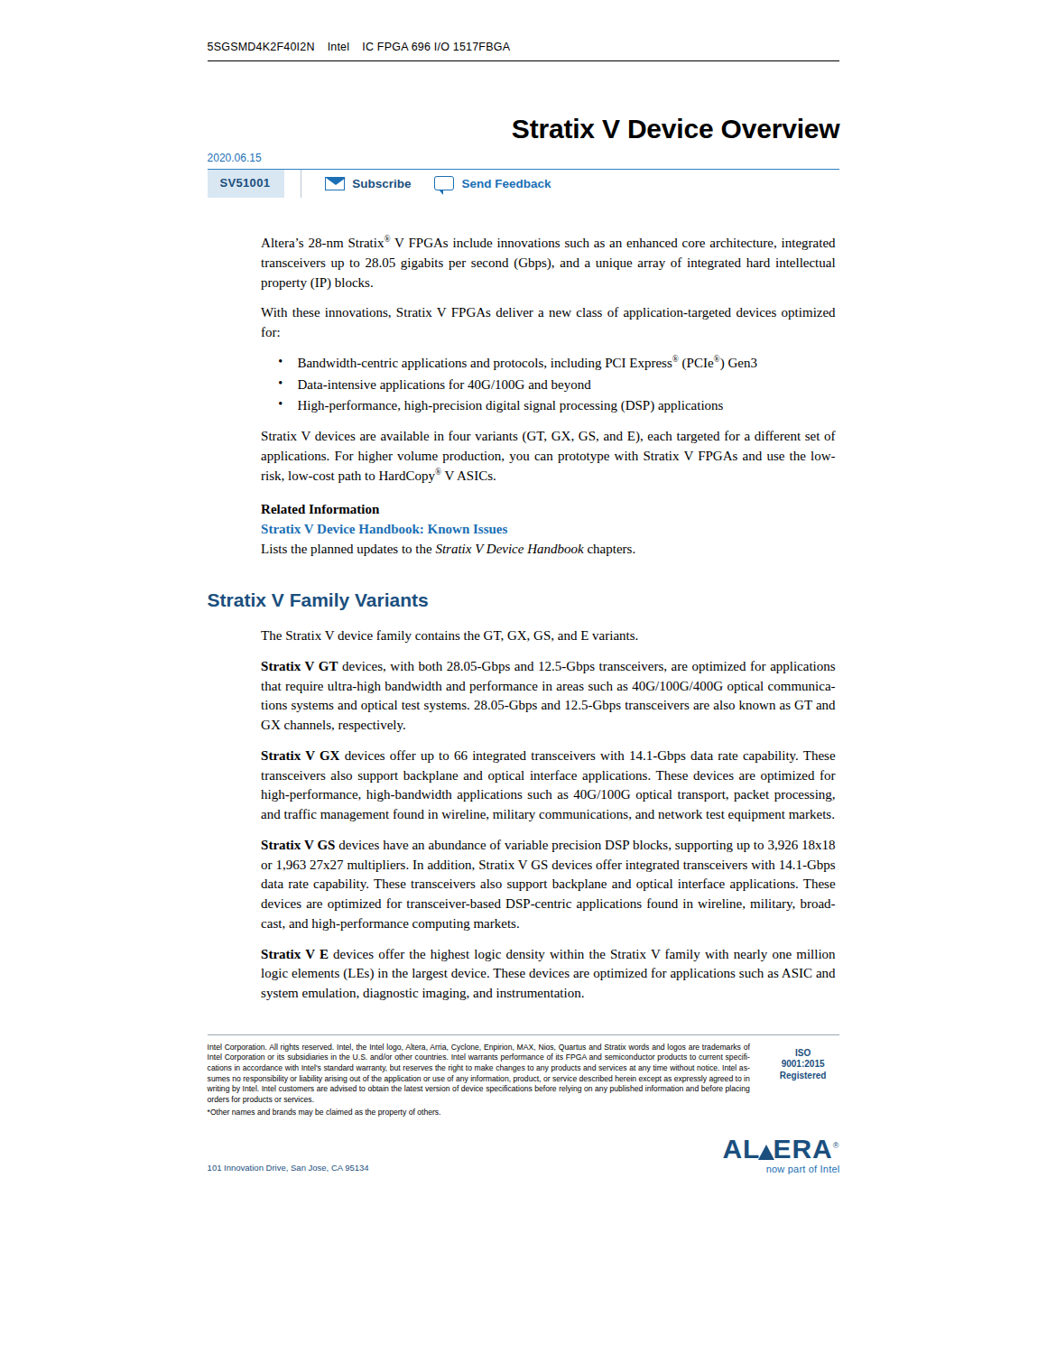5SGSMD4K2F40I2N Intel IC FPGA 696 I/O 1517FBGA
Stratix V Device Overview
2020.06.15
SV51001
Subscribe
Send Feedback
Altera’s 28-nm Stratix® V FPGAs include innovations such as an enhanced core architecture, integrated transceivers up to 28.05 gigabits per second (Gbps), and a unique array of integrated hard intellectual property (IP) blocks.
With these innovations, Stratix V FPGAs deliver a new class of application-targeted devices optimized for:
Bandwidth-centric applications and protocols, including PCI Express® (PCIe®) Gen3
Data-intensive applications for 40G/100G and beyond
High-performance, high-precision digital signal processing (DSP) applications
Stratix V devices are available in four variants (GT, GX, GS, and E), each targeted for a different set of applications. For higher volume production, you can prototype with Stratix V FPGAs and use the low-risk, low-cost path to HardCopy® V ASICs.
Related Information
Stratix V Device Handbook: Known Issues
Lists the planned updates to the Stratix V Device Handbook chapters.
Stratix V Family Variants
The Stratix V device family contains the GT, GX, GS, and E variants.
Stratix V GT devices, with both 28.05-Gbps and 12.5-Gbps transceivers, are optimized for applications that require ultra-high bandwidth and performance in areas such as 40G/100G/400G optical communications systems and optical test systems. 28.05-Gbps and 12.5-Gbps transceivers are also known as GT and GX channels, respectively.
Stratix V GX devices offer up to 66 integrated transceivers with 14.1-Gbps data rate capability. These transceivers also support backplane and optical interface applications. These devices are optimized for high-performance, high-bandwidth applications such as 40G/100G optical transport, packet processing, and traffic management found in wireline, military communications, and network test equipment markets.
Stratix V GS devices have an abundance of variable precision DSP blocks, supporting up to 3,926 18x18 or 1,963 27x27 multipliers. In addition, Stratix V GS devices offer integrated transceivers with 14.1-Gbps data rate capability. These transceivers also support backplane and optical interface applications. These devices are optimized for transceiver-based DSP-centric applications found in wireline, military, broadcast, and high-performance computing markets.
Stratix V E devices offer the highest logic density within the Stratix V family with nearly one million logic elements (LEs) in the largest device. These devices are optimized for applications such as ASIC and system emulation, diagnostic imaging, and instrumentation.
Intel Corporation. All rights reserved. Intel, the Intel logo, Altera, Arria, Cyclone, Enpirion, MAX, Nios, Quartus and Stratix words and logos are trademarks of Intel Corporation or its subsidiaries in the U.S. and/or other countries. Intel warrants performance of its FPGA and semiconductor products to current specifications in accordance with Intel's standard warranty, but reserves the right to make changes to any products and services at any time without notice. Intel assumes no responsibility or liability arising out of the application or use of any information, product, or service described herein except as expressly agreed to in writing by Intel. Intel customers are advised to obtain the latest version of device specifications before relying on any published information and before placing orders for products or services.
*Other names and brands may be claimed as the property of others.
ISO
9001:2015
Registered
101 Innovation Drive, San Jose, CA 95134
AL ERA®
now part of Intel